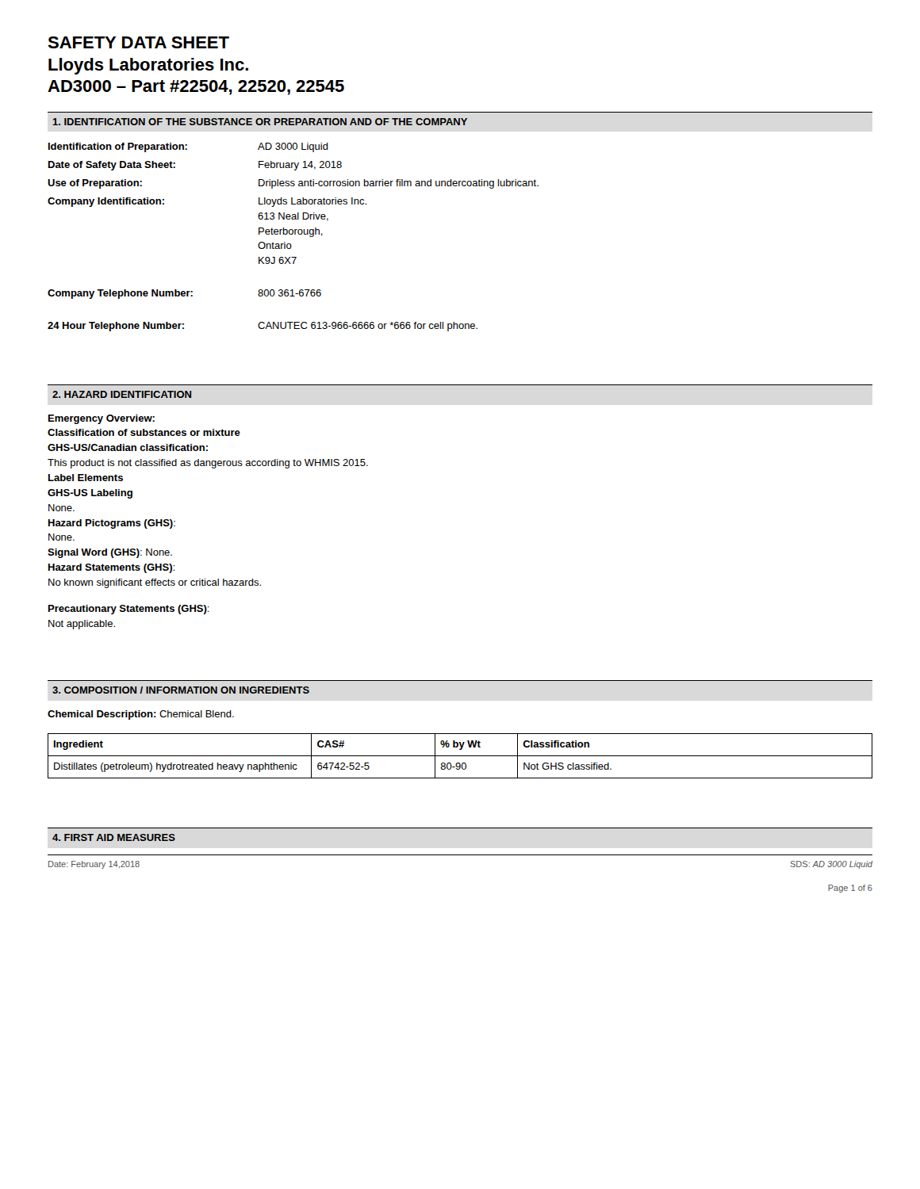SAFETY DATA SHEET Lloyds Laboratories Inc. AD3000 – Part #22504, 22520, 22545
1. IDENTIFICATION OF THE SUBSTANCE OR PREPARATION AND OF THE COMPANY
| Identification of Preparation: | AD 3000 Liquid |
| Date of Safety Data Sheet: | February 14, 2018 |
| Use of Preparation: | Dripless anti-corrosion barrier film and undercoating lubricant. |
| Company Identification: | Lloyds Laboratories Inc. 613 Neal Drive, Peterborough, Ontario K9J 6X7 |
| Company Telephone Number: | 800 361-6766 |
| 24 Hour Telephone Number: | CANUTEC 613-966-6666 or *666 for cell phone. |
2. HAZARD IDENTIFICATION
Emergency Overview:
Classification of substances or mixture
GHS-US/Canadian classification:
This product is not classified as dangerous according to WHMIS 2015.
Label Elements
GHS-US Labeling
None.
Hazard Pictograms (GHS):
None.
Signal Word (GHS): None.
Hazard Statements (GHS):
No known significant effects or critical hazards.
Precautionary Statements (GHS):
Not applicable.
3. COMPOSITION / INFORMATION ON INGREDIENTS
Chemical Description: Chemical Blend.
| Ingredient | CAS# | % by Wt | Classification |
| --- | --- | --- | --- |
| Distillates (petroleum) hydrotreated heavy naphthenic | 64742-52-5 | 80-90 | Not GHS classified. |
4. FIRST AID MEASURES
Date: February 14,2018
SDS: AD 3000 Liquid
Page 1 of 6